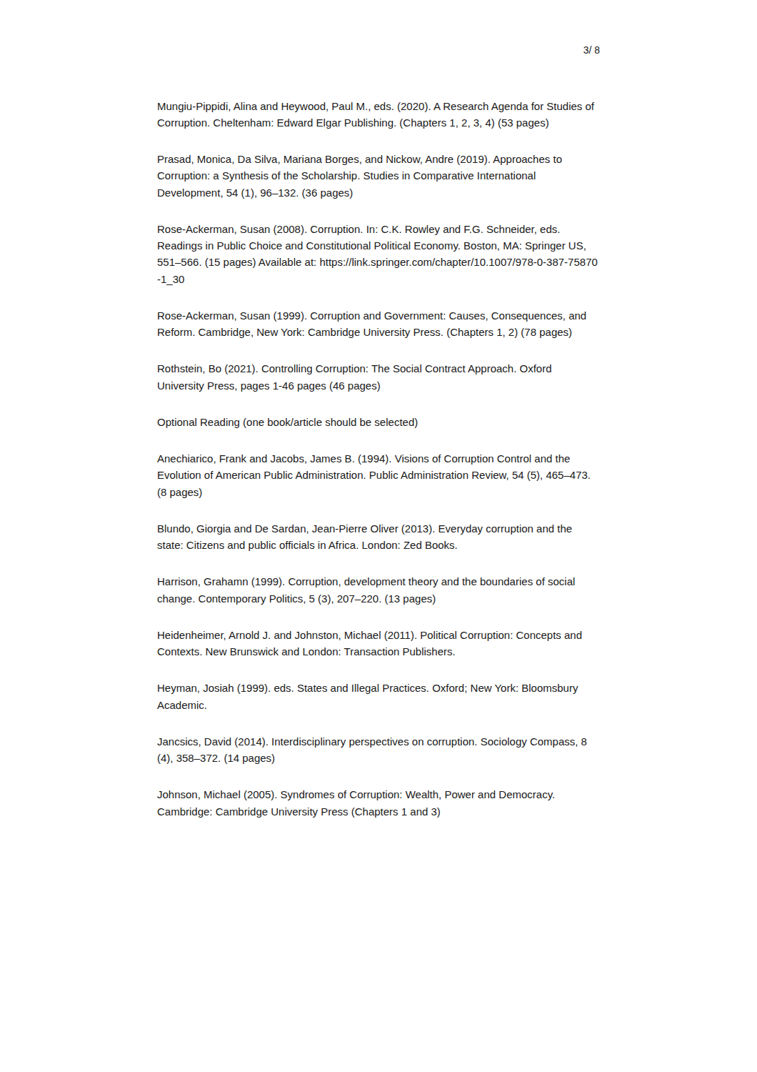3/ 8
Mungiu-Pippidi, Alina and Heywood, Paul M., eds. (2020). A Research Agenda for Studies of Corruption. Cheltenham: Edward Elgar Publishing. (Chapters 1, 2, 3, 4) (53 pages)
Prasad, Monica, Da Silva, Mariana Borges, and Nickow, Andre (2019). Approaches to Corruption: a Synthesis of the Scholarship. Studies in Comparative International Development, 54 (1), 96–132. (36 pages)
Rose-Ackerman, Susan (2008). Corruption. In: C.K. Rowley and F.G. Schneider, eds. Readings in Public Choice and Constitutional Political Economy. Boston, MA: Springer US, 551–566. (15 pages) Available at: https://link.springer.com/chapter/10.1007/978-0-387-75870-1_30
Rose-Ackerman, Susan (1999). Corruption and Government: Causes, Consequences, and Reform. Cambridge, New York: Cambridge University Press. (Chapters 1, 2) (78 pages)
Rothstein, Bo (2021). Controlling Corruption: The Social Contract Approach. Oxford University Press, pages 1-46 pages (46 pages)
Optional Reading (one book/article should be selected)
Anechiarico, Frank and Jacobs, James B. (1994). Visions of Corruption Control and the Evolution of American Public Administration. Public Administration Review, 54 (5), 465–473. (8 pages)
Blundo, Giorgia and De Sardan, Jean-Pierre Oliver (2013). Everyday corruption and the state: Citizens and public officials in Africa. London: Zed Books.
Harrison, Grahamn (1999). Corruption, development theory and the boundaries of social change. Contemporary Politics, 5 (3), 207–220. (13 pages)
Heidenheimer, Arnold J. and Johnston, Michael (2011). Political Corruption: Concepts and Contexts. New Brunswick and London: Transaction Publishers.
Heyman, Josiah (1999). eds. States and Illegal Practices. Oxford; New York: Bloomsbury Academic.
Jancsics, David (2014). Interdisciplinary perspectives on corruption. Sociology Compass, 8 (4), 358–372. (14 pages)
Johnson, Michael (2005). Syndromes of Corruption: Wealth, Power and Democracy. Cambridge: Cambridge University Press (Chapters 1 and 3)